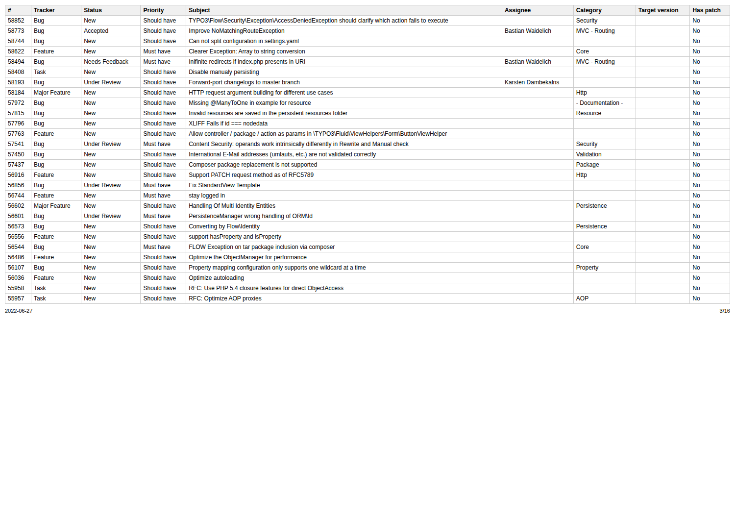| # | Tracker | Status | Priority | Subject | Assignee | Category | Target version | Has patch |
| --- | --- | --- | --- | --- | --- | --- | --- | --- |
| 58852 | Bug | New | Should have | TYPO3\Flow\Security\Exception\AccessDeniedException should clarify which action fails to execute | | Security | | No |
| 58773 | Bug | Accepted | Should have | Improve NoMatchingRouteException | Bastian Waidelich | MVC - Routing | | No |
| 58744 | Bug | New | Should have | Can not split configuration in settings.yaml | | | | No |
| 58622 | Feature | New | Must have | Clearer Exception: Array to string conversion | | Core | | No |
| 58494 | Bug | Needs Feedback | Must have | Inifinite redirects if index.php presents in URI | Bastian Waidelich | MVC - Routing | | No |
| 58408 | Task | New | Should have | Disable manualy persisting | | | | No |
| 58193 | Bug | Under Review | Should have | Forward-port changelogs to master branch | Karsten Dambekalns | | | No |
| 58184 | Major Feature | New | Should have | HTTP request argument building for different use cases | | Http | | No |
| 57972 | Bug | New | Should have | Missing @ManyToOne in example for resource | | - Documentation - | | No |
| 57815 | Bug | New | Should have | Invalid resources are saved in the persistent resources folder | | Resource | | No |
| 57796 | Bug | New | Should have | XLIFF Fails if id === nodedata | | | | No |
| 57763 | Feature | New | Should have | Allow controller / package / action as params in \TYPO3\Fluid\ViewHelpers\Form\ButtonViewHelper | | | | No |
| 57541 | Bug | Under Review | Must have | Content Security: operands work intrinsically differently in Rewrite and Manual check | | Security | | No |
| 57450 | Bug | New | Should have | International E-Mail addresses (umlauts, etc.) are not validated correctly | | Validation | | No |
| 57437 | Bug | New | Should have | Composer package replacement is not supported | | Package | | No |
| 56916 | Feature | New | Should have | Support PATCH request method as of RFC5789 | | Http | | No |
| 56856 | Bug | Under Review | Must have | Fix StandardView Template | | | | No |
| 56744 | Feature | New | Must have | stay logged in | | | | No |
| 56602 | Major Feature | New | Should have | Handling Of Multi Identity Entities | | Persistence | | No |
| 56601 | Bug | Under Review | Must have | PersistenceManager wrong handling of ORM\Id | | | | No |
| 56573 | Bug | New | Should have | Converting by Flow\Identity | | Persistence | | No |
| 56556 | Feature | New | Should have | support hasProperty and isProperty | | | | No |
| 56544 | Bug | New | Must have | FLOW Exception on tar package inclusion via composer | | Core | | No |
| 56486 | Feature | New | Should have | Optimize the ObjectManager for performance | | | | No |
| 56107 | Bug | New | Should have | Property mapping configuration only supports one wildcard at a time | | Property | | No |
| 56036 | Feature | New | Should have | Optimize autoloading | | | | No |
| 55958 | Task | New | Should have | RFC: Use PHP 5.4 closure features for direct ObjectAccess | | | | No |
| 55957 | Task | New | Should have | RFC: Optimize AOP proxies | | AOP | | No |
2022-06-27 3/16